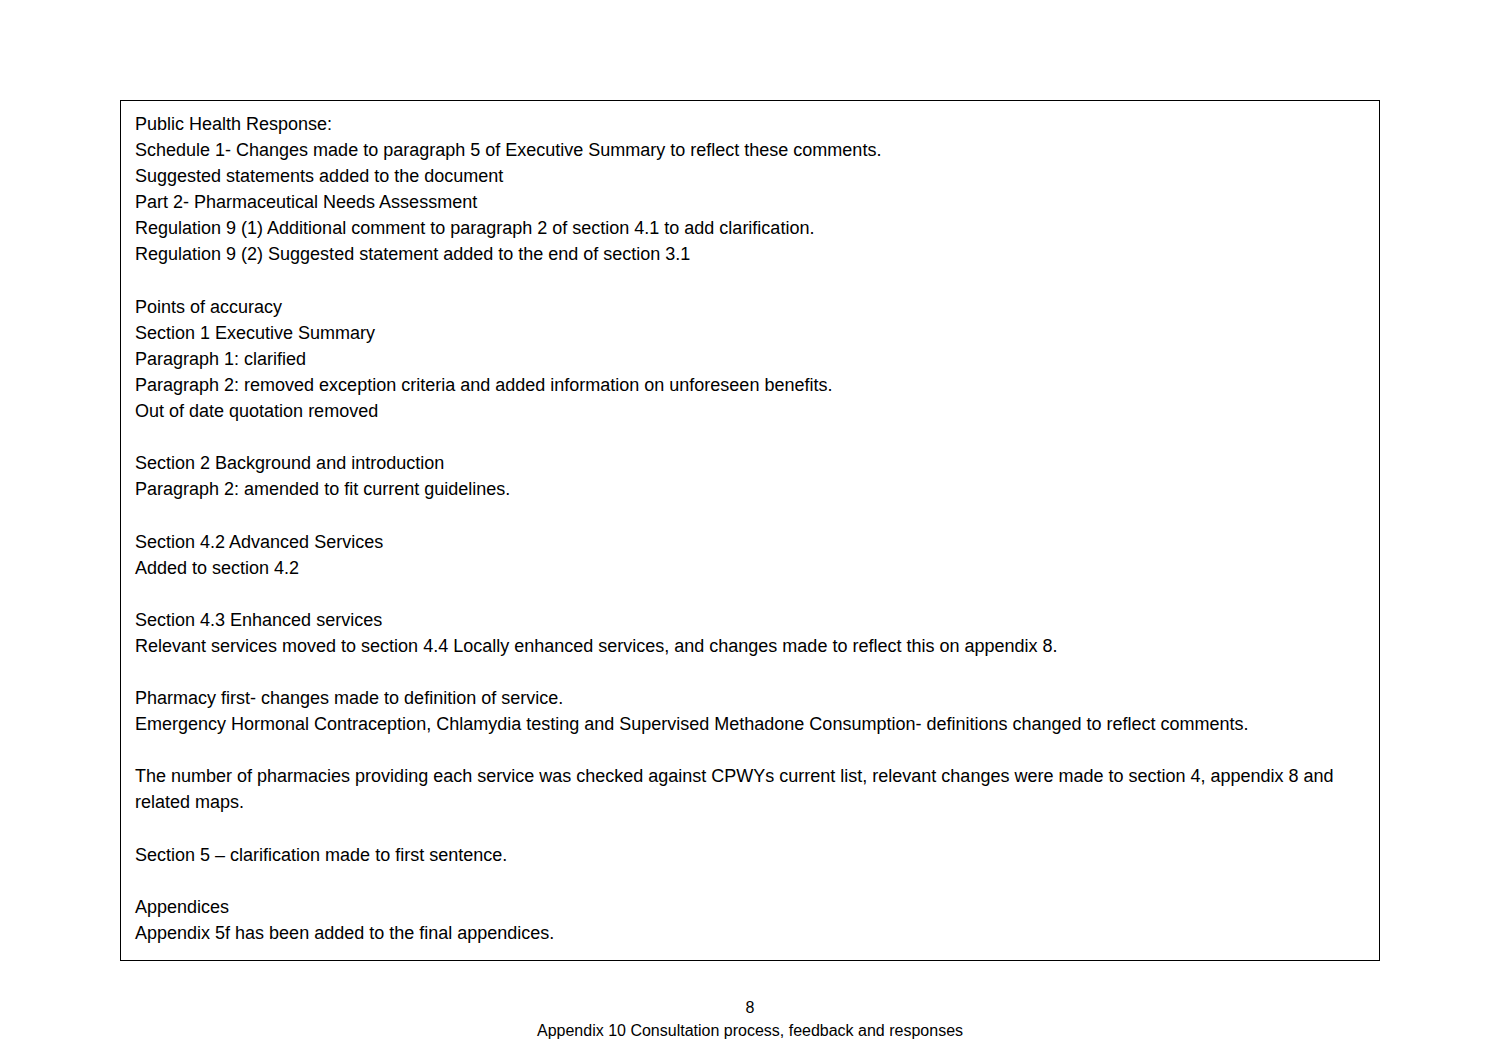Public Health Response:
Schedule 1- Changes made to paragraph 5 of Executive Summary to reflect these comments.
Suggested statements added to the document
Part 2- Pharmaceutical Needs Assessment
Regulation 9 (1) Additional comment to paragraph 2 of section 4.1 to add clarification.
Regulation 9 (2) Suggested statement added to the end of section 3.1
Points of accuracy
Section 1 Executive Summary
Paragraph 1: clarified
Paragraph 2: removed exception criteria and added information on unforeseen benefits.
Out of date quotation removed
Section 2 Background and introduction
Paragraph 2: amended to fit current guidelines.
Section 4.2 Advanced Services
Added to section 4.2
Section 4.3 Enhanced services
Relevant services moved to section 4.4 Locally enhanced services, and changes made to reflect this on appendix 8.
Pharmacy first- changes made to definition of service.
Emergency Hormonal Contraception, Chlamydia testing and Supervised Methadone Consumption- definitions changed to reflect comments.
The number of pharmacies providing each service was checked against CPWYs current list, relevant changes were made to section 4, appendix 8 and related maps.
Section 5 – clarification made to first sentence.
Appendices
Appendix 5f has been added to the final appendices.
8 Appendix 10 Consultation process, feedback and responses